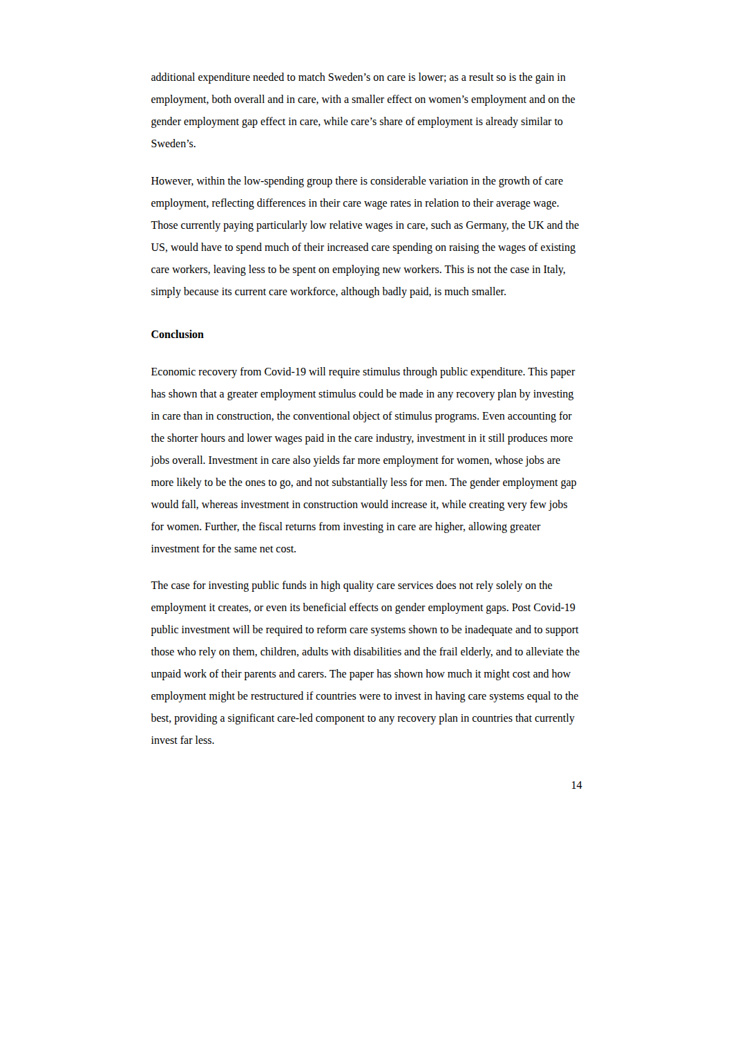additional expenditure needed to match Sweden’s on care is lower; as a result so is the gain in employment, both overall and in care, with a smaller effect on women’s employment and on the gender employment gap effect in care, while care’s share of employment is already similar to Sweden’s.
However, within the low-spending group there is considerable variation in the growth of care employment, reflecting differences in their care wage rates in relation to their average wage. Those currently paying particularly low relative wages in care, such as Germany, the UK and the US, would have to spend much of their increased care spending on raising the wages of existing care workers, leaving less to be spent on employing new workers. This is not the case in Italy, simply because its current care workforce, although badly paid, is much smaller.
Conclusion
Economic recovery from Covid-19 will require stimulus through public expenditure. This paper has shown that a greater employment stimulus could be made in any recovery plan by investing in care than in construction, the conventional object of stimulus programs. Even accounting for the shorter hours and lower wages paid in the care industry, investment in it still produces more jobs overall. Investment in care also yields far more employment for women, whose jobs are more likely to be the ones to go, and not substantially less for men. The gender employment gap would fall, whereas investment in construction would increase it, while creating very few jobs for women. Further, the fiscal returns from investing in care are higher, allowing greater investment for the same net cost.
The case for investing public funds in high quality care services does not rely solely on the employment it creates, or even its beneficial effects on gender employment gaps. Post Covid-19 public investment will be required to reform care systems shown to be inadequate and to support those who rely on them, children, adults with disabilities and the frail elderly, and to alleviate the unpaid work of their parents and carers. The paper has shown how much it might cost and how employment might be restructured if countries were to invest in having care systems equal to the best, providing a significant care-led component to any recovery plan in countries that currently invest far less.
14